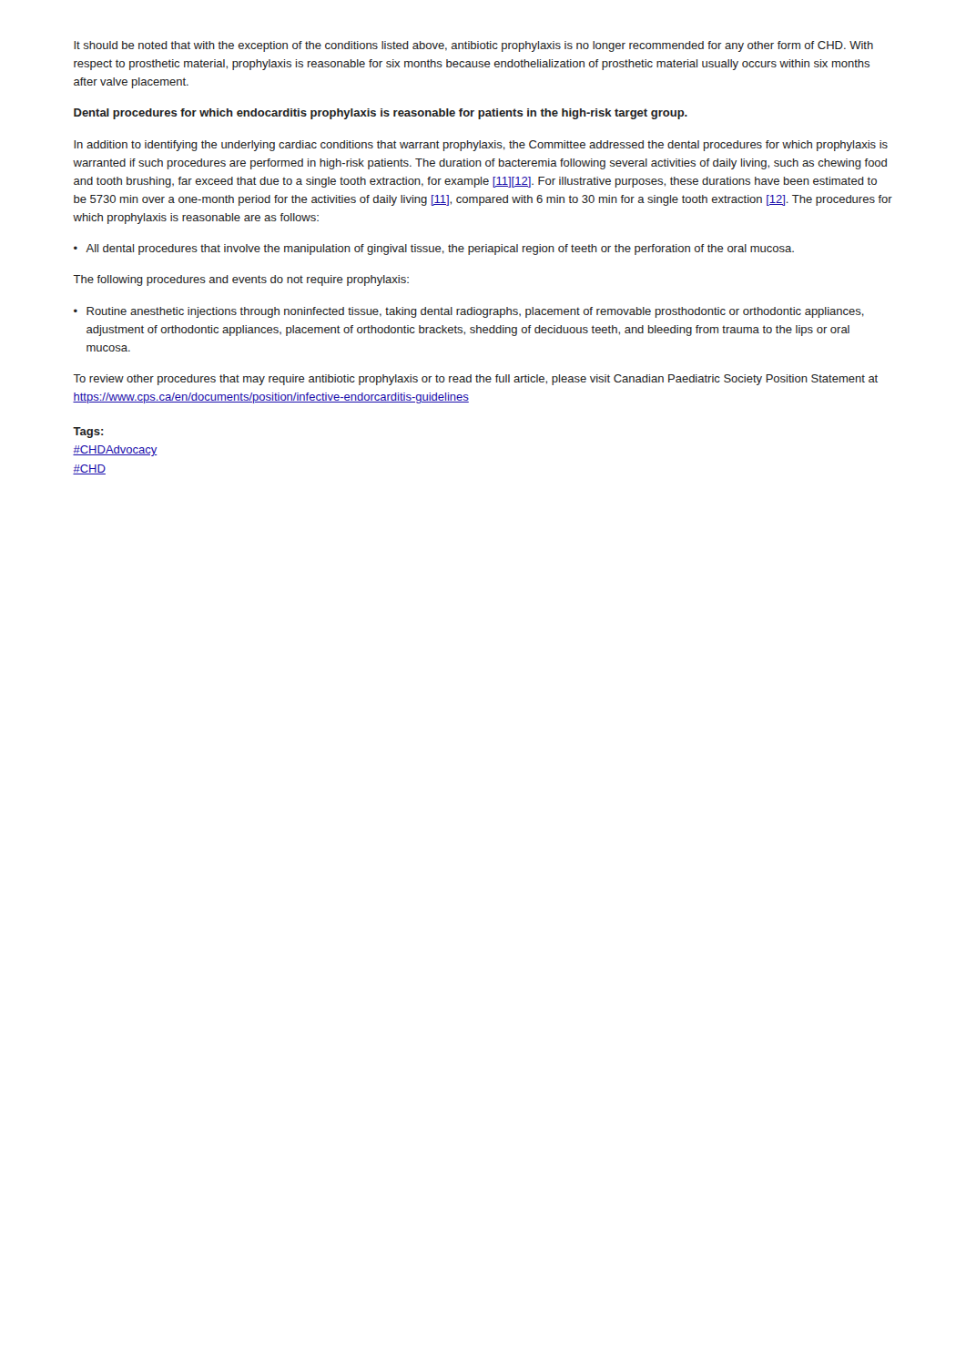It should be noted that with the exception of the conditions listed above, antibiotic prophylaxis is no longer recommended for any other form of CHD. With respect to prosthetic material, prophylaxis is reasonable for six months because endothelialization of prosthetic material usually occurs within six months after valve placement.
Dental procedures for which endocarditis prophylaxis is reasonable for patients in the high-risk target group.
In addition to identifying the underlying cardiac conditions that warrant prophylaxis, the Committee addressed the dental procedures for which prophylaxis is warranted if such procedures are performed in high-risk patients. The duration of bacteremia following several activities of daily living, such as chewing food and tooth brushing, far exceed that due to a single tooth extraction, for example [11][12]. For illustrative purposes, these durations have been estimated to be 5730 min over a one-month period for the activities of daily living [11], compared with 6 min to 30 min for a single tooth extraction [12]. The procedures for which prophylaxis is reasonable are as follows:
All dental procedures that involve the manipulation of gingival tissue, the periapical region of teeth or the perforation of the oral mucosa.
The following procedures and events do not require prophylaxis:
Routine anesthetic injections through noninfected tissue, taking dental radiographs, placement of removable prosthodontic or orthodontic appliances, adjustment of orthodontic appliances, placement of orthodontic brackets, shedding of deciduous teeth, and bleeding from trauma to the lips or oral mucosa.
To review other procedures that may require antibiotic prophylaxis or to read the full article, please visit Canadian Paediatric Society Position Statement at https://www.cps.ca/en/documents/position/infective-endorcarditis-guidelines
Tags: #CHDAdvocacy #CHD